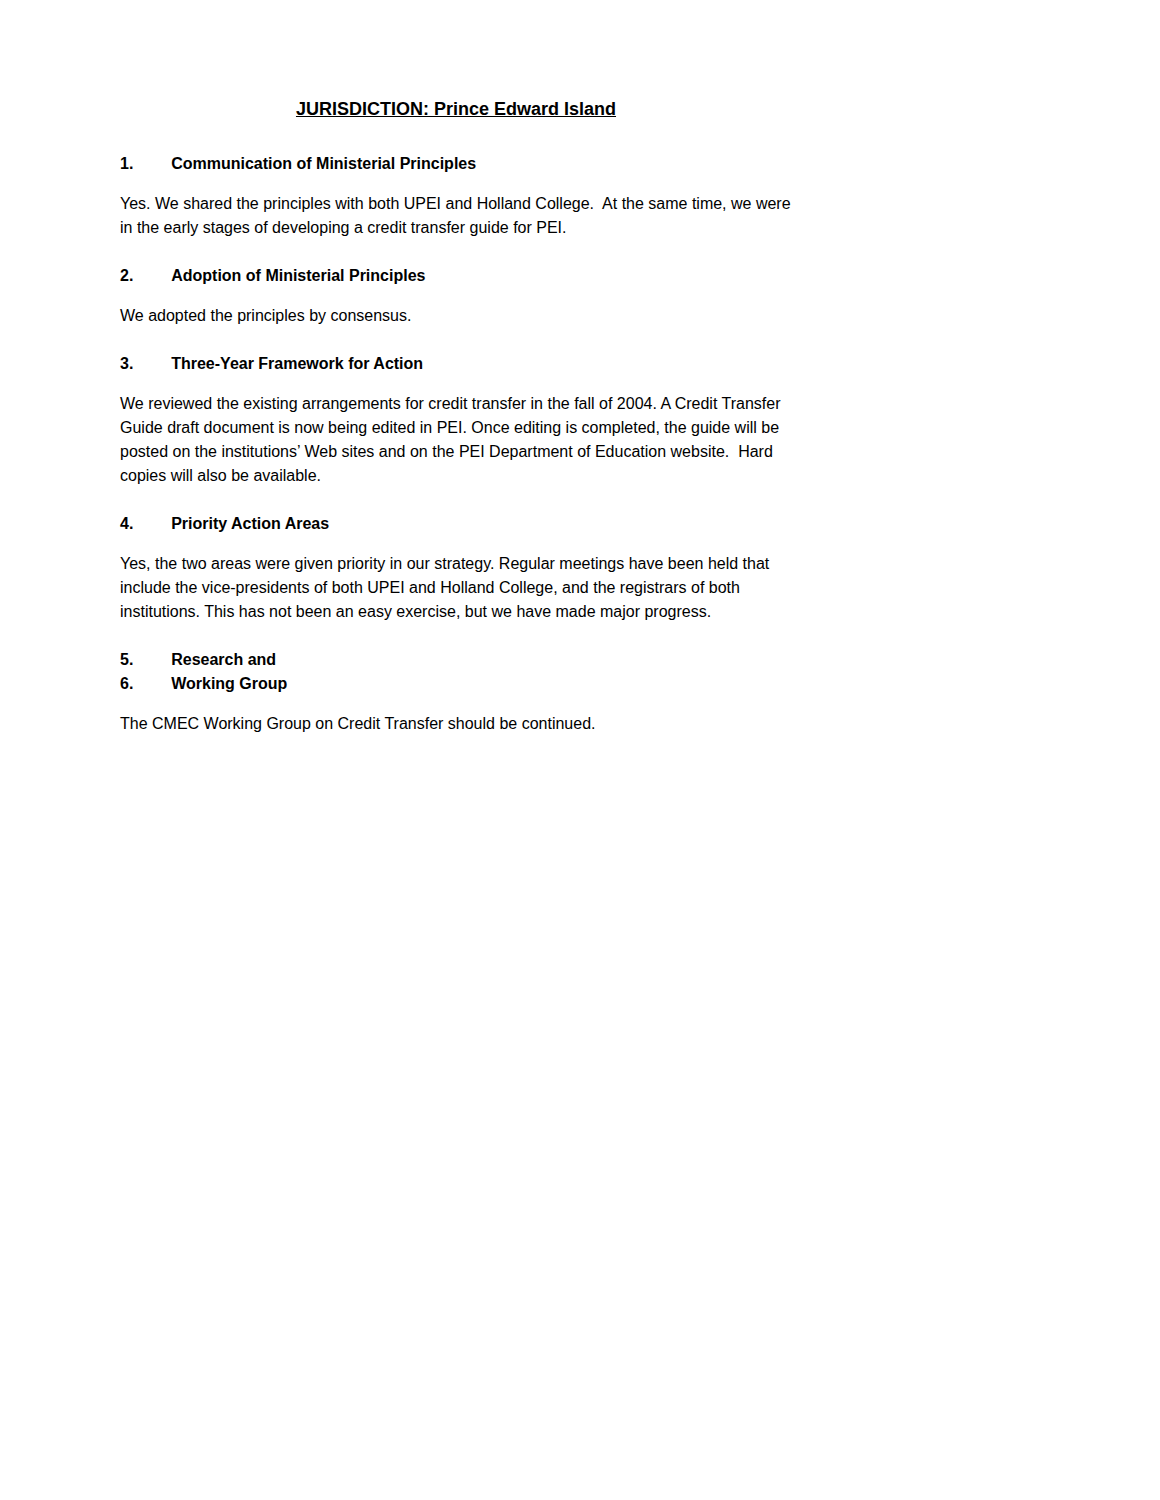JURISDICTION: Prince Edward Island
1. Communication of Ministerial Principles
Yes. We shared the principles with both UPEI and Holland College. At the same time, we were in the early stages of developing a credit transfer guide for PEI.
2. Adoption of Ministerial Principles
We adopted the principles by consensus.
3. Three-Year Framework for Action
We reviewed the existing arrangements for credit transfer in the fall of 2004. A Credit Transfer Guide draft document is now being edited in PEI. Once editing is completed, the guide will be posted on the institutions’ Web sites and on the PEI Department of Education website. Hard copies will also be available.
4. Priority Action Areas
Yes, the two areas were given priority in our strategy. Regular meetings have been held that include the vice-presidents of both UPEI and Holland College, and the registrars of both institutions. This has not been an easy exercise, but we have made major progress.
5. Research and
6. Working Group
The CMEC Working Group on Credit Transfer should be continued.